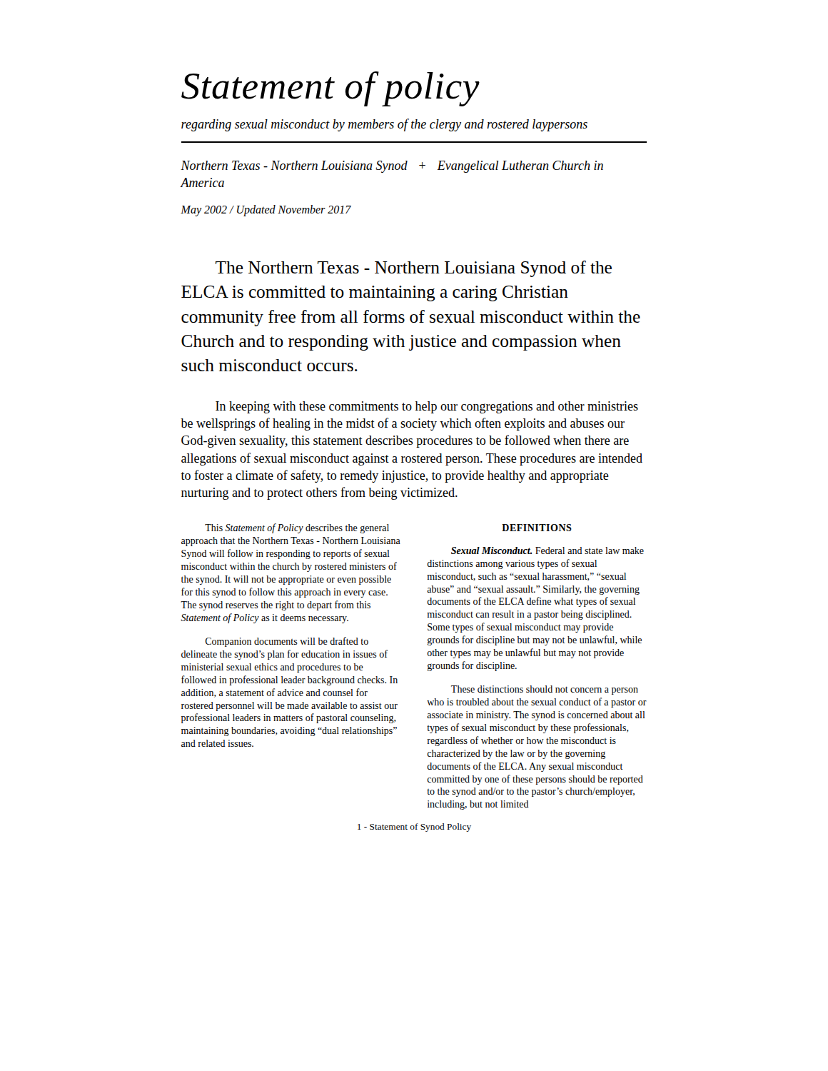Statement of policy
regarding sexual misconduct by members of the clergy and rostered laypersons
Northern Texas - Northern Louisiana Synod + Evangelical Lutheran Church in America
May 2002 / Updated November 2017
The Northern Texas - Northern Louisiana Synod of the ELCA is committed to maintaining a caring Christian community free from all forms of sexual misconduct within the Church and to responding with justice and compassion when such misconduct occurs.
In keeping with these commitments to help our congregations and other ministries be wellsprings of healing in the midst of a society which often exploits and abuses our God-given sexuality, this statement describes procedures to be followed when there are allegations of sexual misconduct against a rostered person. These procedures are intended to foster a climate of safety, to remedy injustice, to provide healthy and appropriate nurturing and to protect others from being victimized.
This Statement of Policy describes the general approach that the Northern Texas - Northern Louisiana Synod will follow in responding to reports of sexual misconduct within the church by rostered ministers of the synod. It will not be appropriate or even possible for this synod to follow this approach in every case. The synod reserves the right to depart from this Statement of Policy as it deems necessary.
Companion documents will be drafted to delineate the synod’s plan for education in issues of ministerial sexual ethics and procedures to be followed in professional leader background checks. In addition, a statement of advice and counsel for rostered personnel will be made available to assist our professional leaders in matters of pastoral counseling, maintaining boundaries, avoiding “dual relationships” and related issues.
DEFINITIONS
Sexual Misconduct. Federal and state law make distinctions among various types of sexual misconduct, such as “sexual harassment,” “sexual abuse” and “sexual assault.” Similarly, the governing documents of the ELCA define what types of sexual misconduct can result in a pastor being disciplined. Some types of sexual misconduct may provide grounds for discipline but may not be unlawful, while other types may be unlawful but may not provide grounds for discipline.
These distinctions should not concern a person who is troubled about the sexual conduct of a pastor or associate in ministry. The synod is concerned about all types of sexual misconduct by these professionals, regardless of whether or how the misconduct is characterized by the law or by the governing documents of the ELCA. Any sexual misconduct committed by one of these persons should be reported to the synod and/or to the pastor’s church/employer, including, but not limited
1 - Statement of Synod Policy